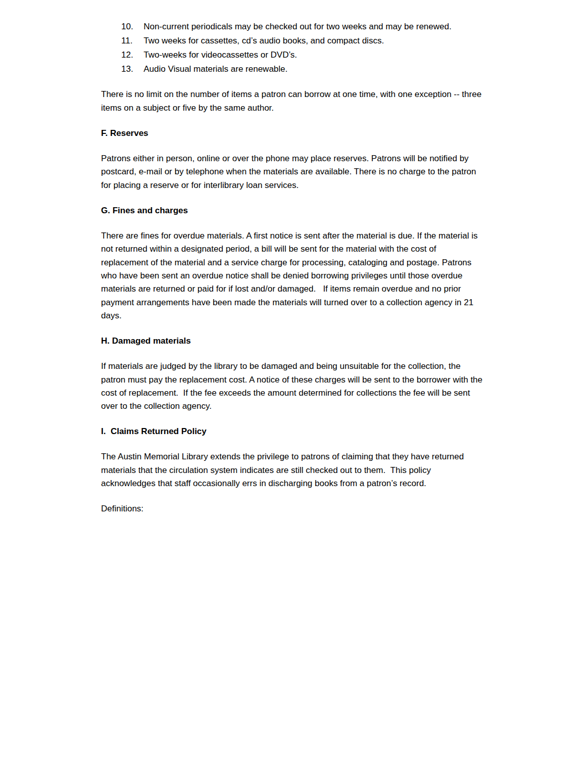10. Non-current periodicals may be checked out for two weeks and may be renewed.
11. Two weeks for cassettes, cd’s audio books, and compact discs.
12. Two-weeks for videocassettes or DVD’s.
13. Audio Visual materials are renewable.
There is no limit on the number of items a patron can borrow at one time, with one exception -- three items on a subject or five by the same author.
F. Reserves
Patrons either in person, online or over the phone may place reserves. Patrons will be notified by postcard, e-mail or by telephone when the materials are available. There is no charge to the patron for placing a reserve or for interlibrary loan services.
G. Fines and charges
There are fines for overdue materials. A first notice is sent after the material is due. If the material is not returned within a designated period, a bill will be sent for the material with the cost of replacement of the material and a service charge for processing, cataloging and postage. Patrons who have been sent an overdue notice shall be denied borrowing privileges until those overdue materials are returned or paid for if lost and/or damaged. If items remain overdue and no prior payment arrangements have been made the materials will turned over to a collection agency in 21 days.
H. Damaged materials
If materials are judged by the library to be damaged and being unsuitable for the collection, the patron must pay the replacement cost. A notice of these charges will be sent to the borrower with the cost of replacement. If the fee exceeds the amount determined for collections the fee will be sent over to the collection agency.
I. Claims Returned Policy
The Austin Memorial Library extends the privilege to patrons of claiming that they have returned materials that the circulation system indicates are still checked out to them. This policy acknowledges that staff occasionally errs in discharging books from a patron’s record.
Definitions: